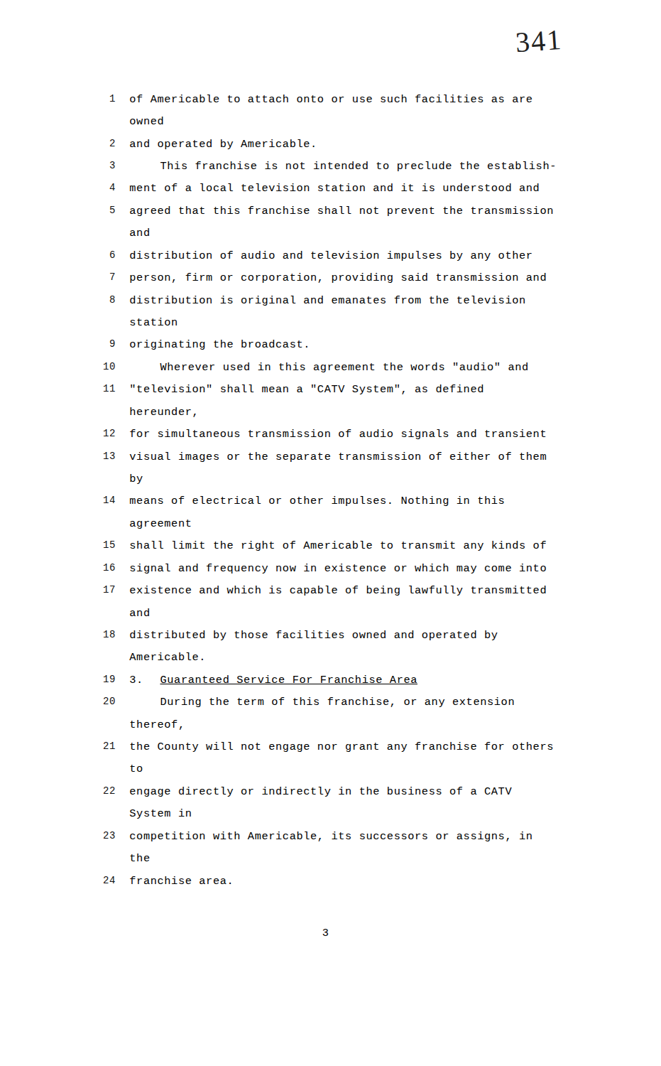341
of Americable to attach onto or use such facilities as are owned
and operated by Americable.
This franchise is not intended to preclude the establish-
ment of a local television station and it is understood and
agreed that this franchise shall not prevent the transmission and
distribution of audio and television impulses by any other
person, firm or corporation, providing said transmission and
distribution is original and emanates from the television station
originating the broadcast.
Wherever used in this agreement the words "audio" and
"television" shall mean a "CATV System", as defined hereunder,
for simultaneous transmission of audio signals and transient
visual images or the separate transmission of either of them by
means of electrical or other impulses. Nothing in this agreement
shall limit the right of Americable to transmit any kinds of
signal and frequency now in existence or which may come into
existence and which is capable of being lawfully transmitted and
distributed by those facilities owned and operated by Americable.
3. Guaranteed Service For Franchise Area
During the term of this franchise, or any extension thereof,
the County will not engage nor grant any franchise for others to
engage directly or indirectly in the business of a CATV System in
competition with Americable, its successors or assigns, in the
franchise area.
3